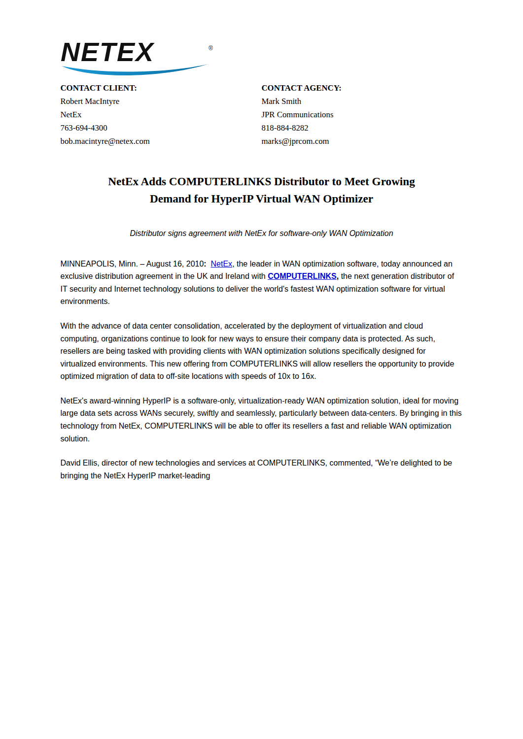NETEX ®
| CONTACT CLIENT: | CONTACT AGENCY: |
| Robert MacIntyre | Mark Smith |
| NetEx | JPR Communications |
| 763-694-4300 | 818-884-8282 |
| bob.macintyre@netex.com | marks@jprcom.com |
NetEx Adds COMPUTERLINKS Distributor to Meet Growing Demand for HyperIP Virtual WAN Optimizer
Distributor signs agreement with NetEx for software-only WAN Optimization
MINNEAPOLIS, Minn. – August 16, 2010: NetEx, the leader in WAN optimization software, today announced an exclusive distribution agreement in the UK and Ireland with COMPUTERLINKS, the next generation distributor of IT security and Internet technology solutions to deliver the world's fastest WAN optimization software for virtual environments.
With the advance of data center consolidation, accelerated by the deployment of virtualization and cloud computing, organizations continue to look for new ways to ensure their company data is protected. As such, resellers are being tasked with providing clients with WAN optimization solutions specifically designed for virtualized environments. This new offering from COMPUTERLINKS will allow resellers the opportunity to provide optimized migration of data to off-site locations with speeds of 10x to 16x.
NetEx's award-winning HyperIP is a software-only, virtualization-ready WAN optimization solution, ideal for moving large data sets across WANs securely, swiftly and seamlessly, particularly between data-centers. By bringing in this technology from NetEx, COMPUTERLINKS will be able to offer its resellers a fast and reliable WAN optimization solution.
David Ellis, director of new technologies and services at COMPUTERLINKS, commented, “We’re delighted to be bringing the NetEx HyperIP market-leading